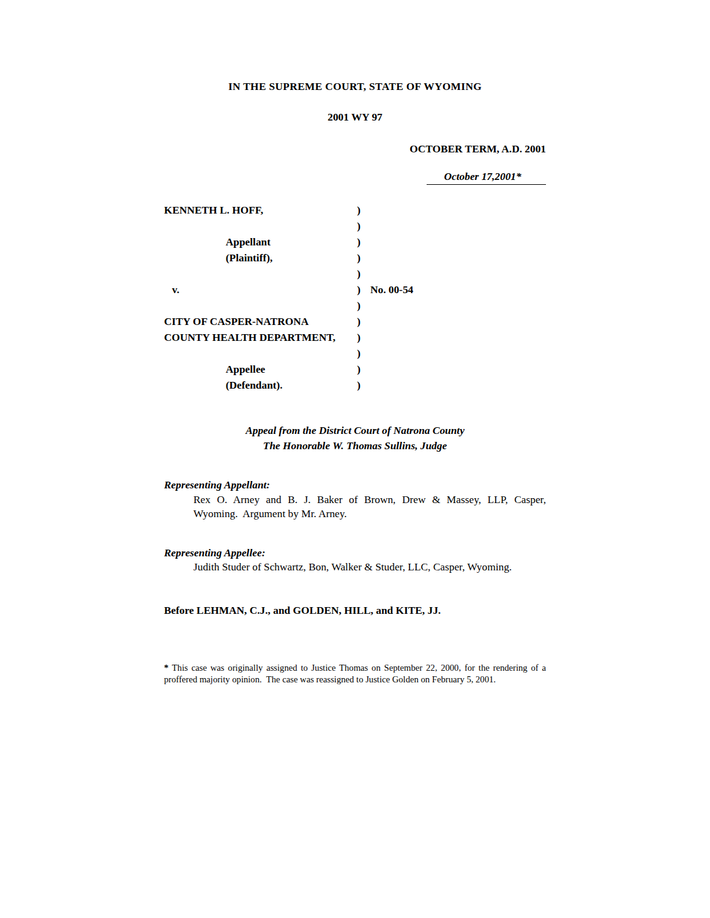IN THE SUPREME COURT, STATE OF WYOMING
2001 WY 97
OCTOBER TERM, A.D. 2001
October 17,2001*
| KENNETH L. HOFF, | ) | |
| | ) | |
| Appellant | ) | |
| (Plaintiff), | ) | |
| | ) | |
| v. | ) | No. 00-54 |
| | ) | |
| CITY OF CASPER-NATRONA | ) | |
| COUNTY HEALTH DEPARTMENT, | ) | |
| | ) | |
| Appellee | ) | |
| (Defendant). | ) | |
Appeal from the District Court of Natrona County
The Honorable W. Thomas Sullins, Judge
Representing Appellant:
Rex O. Arney and B. J. Baker of Brown, Drew & Massey, LLP, Casper, Wyoming. Argument by Mr. Arney.
Representing Appellee:
Judith Studer of Schwartz, Bon, Walker & Studer, LLC, Casper, Wyoming.
Before LEHMAN, C.J., and GOLDEN, HILL, and KITE, JJ.
* This case was originally assigned to Justice Thomas on September 22, 2000, for the rendering of a proffered majority opinion. The case was reassigned to Justice Golden on February 5, 2001.